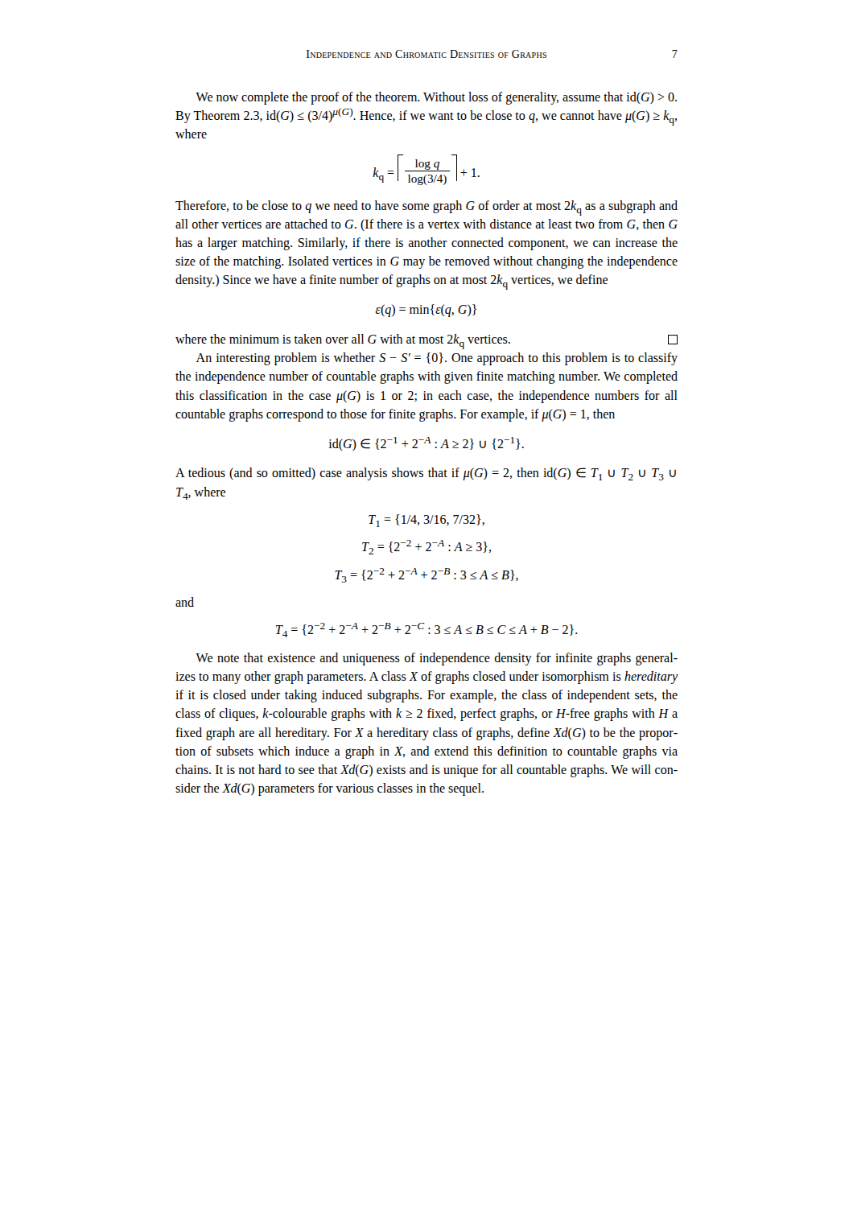Independence and Chromatic Densities of Graphs 7
We now complete the proof of the theorem. Without loss of generality, assume that id(G) > 0. By Theorem 2.3, id(G) ≤ (3/4)μ(G). Hence, if we want to be close to q, we cannot have μ(G) ≥ kq, where
kq = log q log(3/4) + 1.
Therefore, to be close to q we need to have some graph G of order at most 2kq as a subgraph and all other vertices are attached to G. (If there is a vertex with distance at least two from G, then G has a larger matching. Similarly, if there is another connected component, we can increase the size of the matching. Isolated vertices in G may be removed without changing the independence density.) Since we have a finite number of graphs on at most 2kq vertices, we define
ε(q) = min{ε(q, G)}
where the minimum is taken over all G with at most 2kq vertices.
An interesting problem is whether S − S′ = {0}. One approach to this problem is to classify the independence number of countable graphs with given finite matching number. We completed this classification in the case μ(G) is 1 or 2; in each case, the independence numbers for all countable graphs correspond to those for finite graphs. For example, if μ(G) = 1, then
id(G) ∈ {2−1 + 2−A : A ≥ 2} ∪ {2−1}.
A tedious (and so omitted) case analysis shows that if μ(G) = 2, then id(G) ∈ T1 ∪ T2 ∪ T3 ∪ T4, where
T1 = {1/4, 3/16, 7/32},
T2 = {2−2 + 2−A : A ≥ 3},
T3 = {2−2 + 2−A + 2−B : 3 ≤ A ≤ B},
and
T4 = {2−2 + 2−A + 2−B + 2−C : 3 ≤ A ≤ B ≤ C ≤ A + B − 2}.
We note that existence and uniqueness of independence density for infinite graphs generalizes to many other graph parameters. A class X of graphs closed under isomorphism is hereditary if it is closed under taking induced subgraphs. For example, the class of independent sets, the class of cliques, k-colourable graphs with k ≥ 2 fixed, perfect graphs, or H-free graphs with H a fixed graph are all hereditary. For X a hereditary class of graphs, define Xd(G) to be the proportion of subsets which induce a graph in X, and extend this definition to countable graphs via chains. It is not hard to see that Xd(G) exists and is unique for all countable graphs. We will consider the Xd(G) parameters for various classes in the sequel.